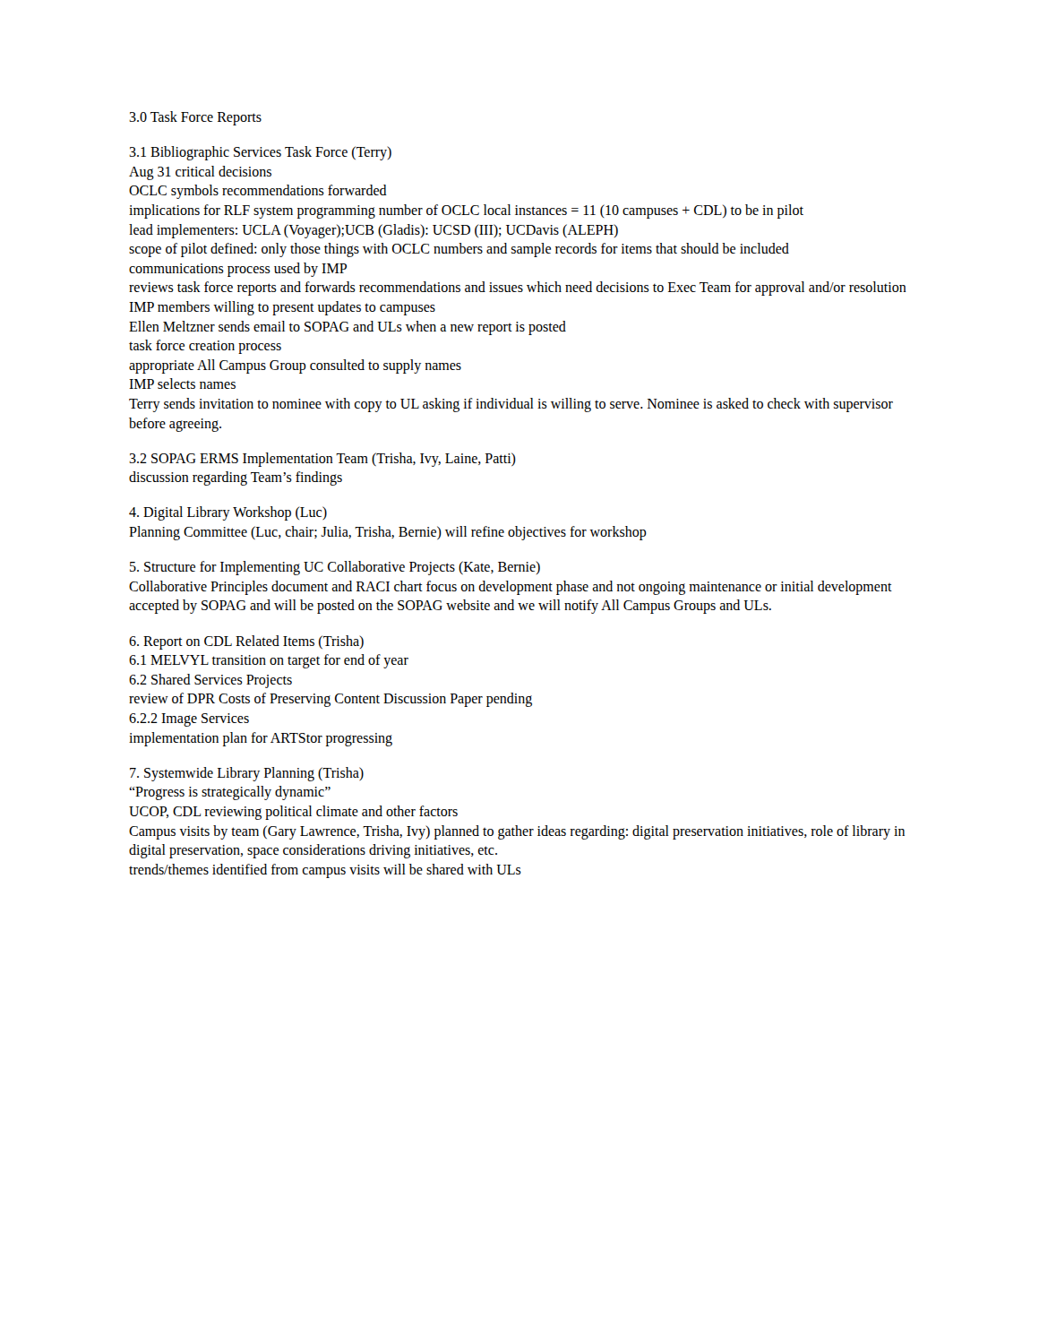3.0 Task Force Reports
3.1 Bibliographic Services Task Force (Terry)
Aug 31 critical decisions
OCLC symbols recommendations forwarded
implications for RLF system programming number of OCLC local instances = 11 (10 campuses + CDL) to be in pilot
lead implementers: UCLA (Voyager);UCB (Gladis): UCSD (III); UCDavis (ALEPH)
scope of pilot defined: only those things with OCLC numbers and sample records for items that should be included
communications process used by IMP
reviews task force reports and forwards recommendations and issues which need decisions to Exec Team for approval and/or resolution
IMP members willing to present updates to campuses
Ellen Meltzner sends email to SOPAG and ULs when a new report is posted
task force creation process
appropriate All Campus Group consulted to supply names
IMP selects names
Terry sends invitation to nominee with copy to UL asking if individual is willing to serve. Nominee is asked to check with supervisor before agreeing.
3.2 SOPAG ERMS Implementation Team (Trisha, Ivy, Laine, Patti)
discussion regarding Team’s findings
4. Digital Library Workshop (Luc)
Planning Committee (Luc, chair; Julia, Trisha, Bernie) will refine objectives for workshop
5. Structure for Implementing UC Collaborative Projects (Kate, Bernie)
Collaborative Principles document and RACI chart focus on development phase and not ongoing maintenance or initial development
accepted by SOPAG and will be posted on the SOPAG website and we will notify All Campus Groups and ULs.
6. Report on CDL Related Items (Trisha)
6.1 MELVYL transition on target for end of year
6.2 Shared Services Projects
review of DPR Costs of Preserving Content Discussion Paper pending
6.2.2 Image Services
implementation plan for ARTStor progressing
7. Systemwide Library Planning (Trisha)
“Progress is strategically dynamic”
UCOP, CDL reviewing political climate and other factors
Campus visits by team (Gary Lawrence, Trisha, Ivy) planned to gather ideas regarding: digital preservation initiatives, role of library in digital preservation, space considerations driving initiatives, etc.
trends/themes identified from campus visits will be shared with ULs